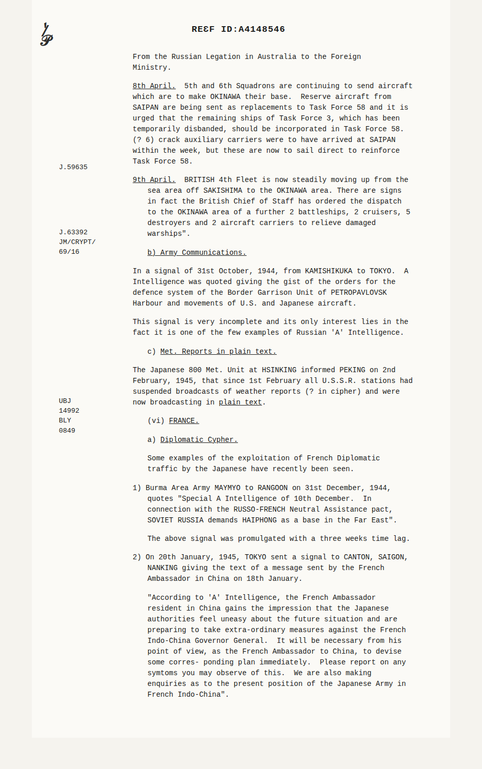, / 𝒫
REƐF ID:A4148546
J.59635
J.63392
JM/CRYPT/
69/16
UBJ
14992
BLY
0849
From the Russian Legation in Australia to the Foreign
Ministry.
8th April. 5th and 6th Squadrons are continuing to send aircraft which are to make OKINAWA their base. Reserve aircraft from SAIPAN are being sent as replacements to Task Force 58 and it is urged that the remaining ships of Task Force 3, which has been temporarily disbanded, should be incorporated in Task Force 58. (? 6) crack auxiliary carriers were to have arrived at SAIPAN within the week, but these are now to sail direct to reinforce Task Force 58.
9th April. BRITISH 4th Fleet is now steadily moving up from the sea area off SAKISHIMA to the OKINAWA area. There are signs in fact the British Chief of Staff has ordered the dispatch to the OKINAWA area of a further 2 battleships, 2 cruisers, 5 destroyers and 2 aircraft carriers to relieve damaged warships".
b) Army Communications.
In a signal of 31st October, 1944, from KAMISHIKUKA to TOKYO. A Intelligence was quoted giving the gist of the orders for the defence system of the Border Garrison Unit of PETROPAVLOVSK Harbour and movements of U.S. and Japanese aircraft.
This signal is very incomplete and its only interest lies in the fact it is one of the few examples of Russian 'A' Intelligence.
c) Met. Reports in plain text.
The Japanese 800 Met. Unit at HSINKING informed PEKING on 2nd February, 1945, that since 1st February all U.S.S.R. stations had suspended broadcasts of weather reports (? in cipher) and were now broadcasting in plain text.
(vi) FRANCE.
a) Diplomatic Cypher.
Some examples of the exploitation of French Diplomatic traffic by the Japanese have recently been seen.
1) Burma Area Army MAYMYO to RANGOON on 31st December, 1944, quotes "Special A Intelligence of 10th December. In connection with the RUSSO-FRENCH Neutral Assistance pact, SOVIET RUSSIA demands HAIPHONG as a base in the Far East".
The above signal was promulgated with a three weeks time lag.
2) On 20th January, 1945, TOKYO sent a signal to CANTON, SAIGON, NANKING giving the text of a message sent by the French Ambassador in China on 18th January.
"According to 'A' Intelligence, the French Ambassador resident in China gains the impression that the Japanese authorities feel uneasy about the future situation and are preparing to take extra-ordinary measures against the French Indo-China Governor General. It will be necessary from his point of view, as the French Ambassador to China, to devise some corres- ponding plan immediately. Please report on any symtoms you may observe of this. We are also making enquiries as to the present position of the Japanese Army in French Indo-China".